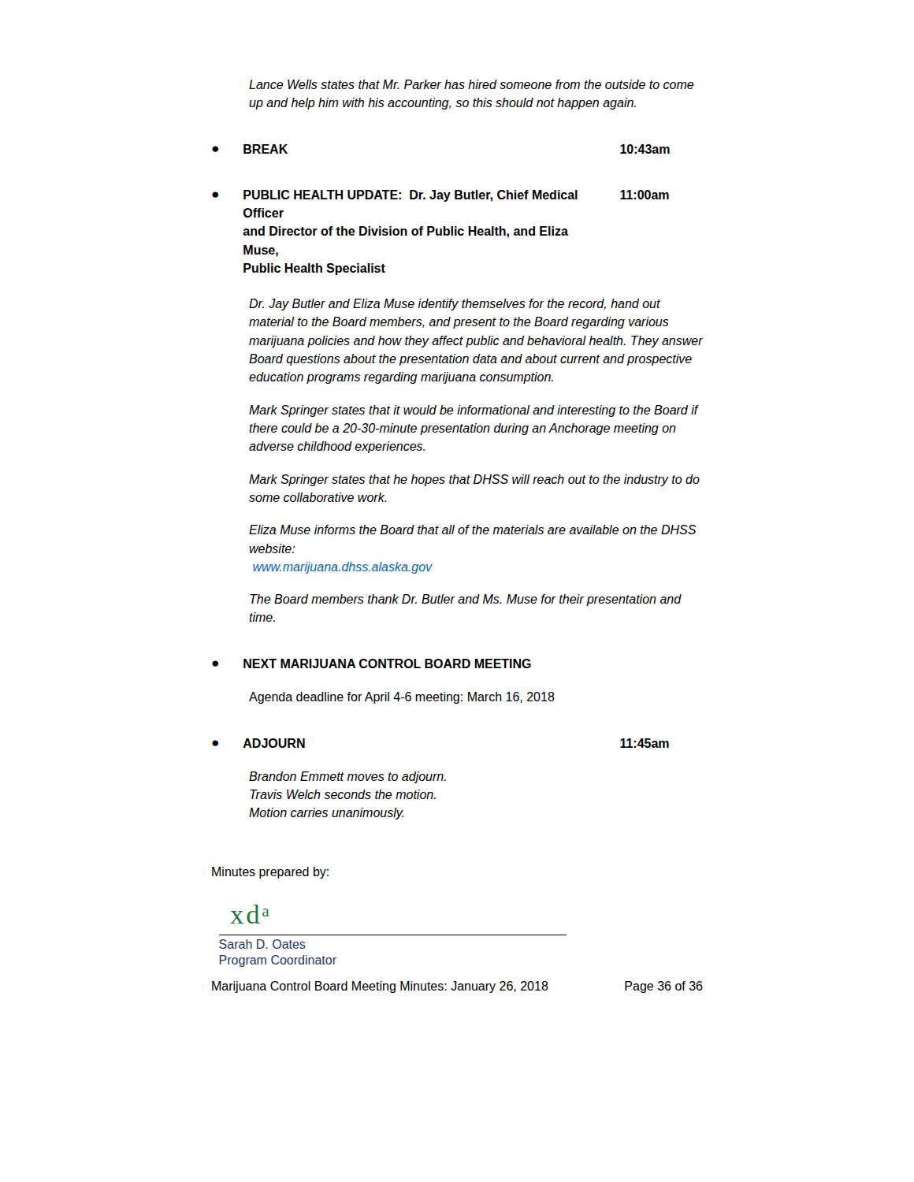Lance Wells states that Mr. Parker has hired someone from the outside to come up and help him with his accounting, so this should not happen again.
●
BREAK
10:43am
●
PUBLIC HEALTH UPDATE: Dr. Jay Butler, Chief Medical Officer
and Director of the Division of Public Health, and Eliza Muse,
Public Health Specialist
11:00am
Dr. Jay Butler and Eliza Muse identify themselves for the record, hand out material to the Board members, and present to the Board regarding various marijuana policies and how they affect public and behavioral health. They answer Board questions about the presentation data and about current and prospective education programs regarding marijuana consumption.
Mark Springer states that it would be informational and interesting to the Board if there could be a 20-30-minute presentation during an Anchorage meeting on adverse childhood experiences.
Mark Springer states that he hopes that DHSS will reach out to the industry to do some collaborative work.
Eliza Muse informs the Board that all of the materials are available on the DHSS website:
www.marijuana.dhss.alaska.gov
The Board members thank Dr. Butler and Ms. Muse for their presentation and time.
●
NEXT MARIJUANA CONTROL BOARD MEETING
Agenda deadline for April 4-6 meeting: March 16, 2018
●
ADJOURN
11:45am
Brandon Emmett moves to adjourn.
Travis Welch seconds the motion.
Motion carries unanimously.
Minutes prepared by:
x d ᵃ
Sarah D. Oates
Program Coordinator
Marijuana Control Board Meeting Minutes: January 26, 2018
Page 36 of 36